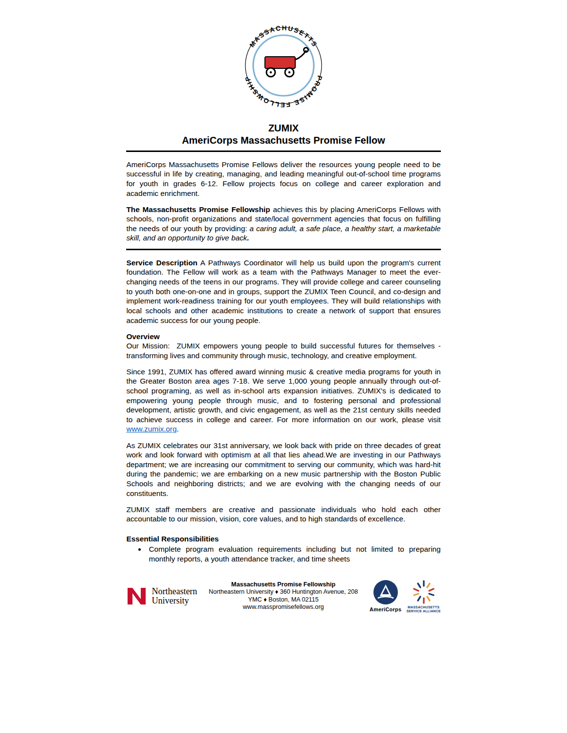MASSACHUSETTS PROMISE FELLOWSHIP
ZUMIX
AmeriCorps Massachusetts Promise Fellow
AmeriCorps Massachusetts Promise Fellows deliver the resources young people need to be successful in life by creating, managing, and leading meaningful out-of-school time programs for youth in grades 6-12. Fellow projects focus on college and career exploration and academic enrichment.
The Massachusetts Promise Fellowship achieves this by placing AmeriCorps Fellows with schools, non-profit organizations and state/local government agencies that focus on fulfilling the needs of our youth by providing: a caring adult, a safe place, a healthy start, a marketable skill, and an opportunity to give back.
Service Description A Pathways Coordinator will help us build upon the program's current foundation. The Fellow will work as a team with the Pathways Manager to meet the ever-changing needs of the teens in our programs. They will provide college and career counseling to youth both one-on-one and in groups, support the ZUMIX Teen Council, and co-design and implement work-readiness training for our youth employees. They will build relationships with local schools and other academic institutions to create a network of support that ensures academic success for our young people.
Overview
Our Mission: ZUMIX empowers young people to build successful futures for themselves - transforming lives and community through music, technology, and creative employment.
Since 1991, ZUMIX has offered award winning music & creative media programs for youth in the Greater Boston area ages 7-18. We serve 1,000 young people annually through out-of-school programing, as well as in-school arts expansion initiatives. ZUMIX's is dedicated to empowering young people through music, and to fostering personal and professional development, artistic growth, and civic engagement, as well as the 21st century skills needed to achieve success in college and career. For more information on our work, please visit www.zumix.org.
As ZUMIX celebrates our 31st anniversary, we look back with pride on three decades of great work and look forward with optimism at all that lies ahead.We are investing in our Pathways department; we are increasing our commitment to serving our community, which was hard-hit during the pandemic; we are embarking on a new music partnership with the Boston Public Schools and neighboring districts; and we are evolving with the changing needs of our constituents.
ZUMIX staff members are creative and passionate individuals who hold each other accountable to our mission, vision, core values, and to high standards of excellence.
Essential Responsibilities
Complete program evaluation requirements including but not limited to preparing monthly reports, a youth attendance tracker, and time sheets
Northeastern University
Massachusetts Promise Fellowship
Northeastern University ♦ 360 Huntington Avenue, 208 YMC ♦ Boston, MA 02115
www.masspromisefellows.org
AmeriCorps
MASSACHUSETTS
SERVICE ALLIANCE